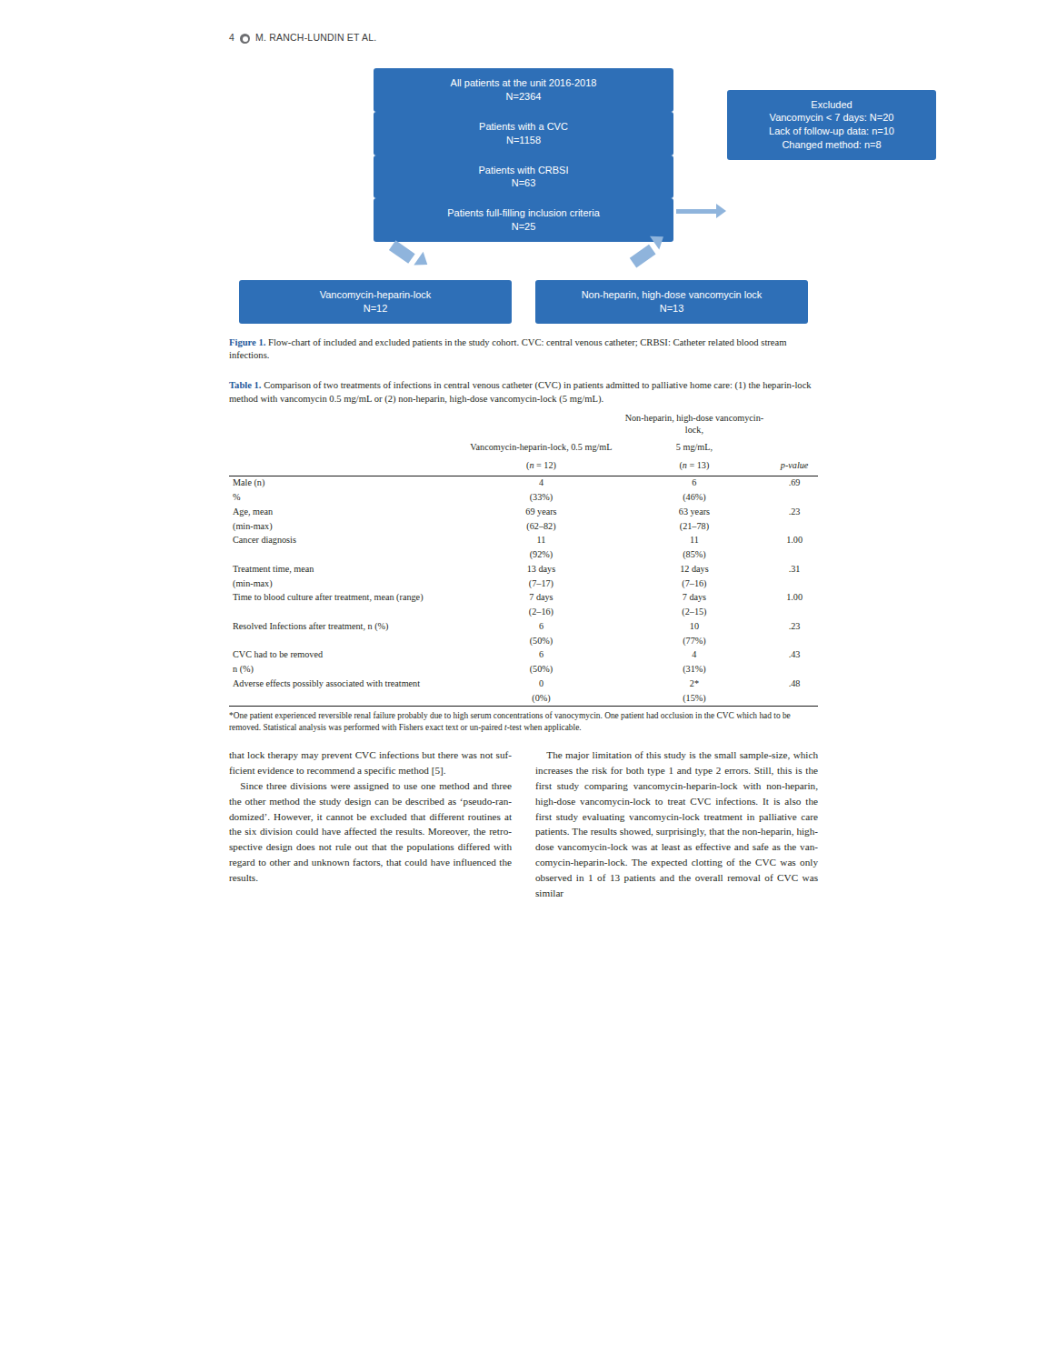4 M. Ranch-Lundin et al.
All patients at the unit 2016-2018N=2364
Patients with a CVCN=1158
Patients with CRBSIN=63
ExcludedVancomycin < 7 days: N=20 Lack of follow-up data: n=10 Changed method: n=8
Patients full-filling inclusion criteriaN=25
Vancomycin-heparin-lockN=12
Non-heparin, high-dose vancomycin lockN=13
Figure 1. Flow-chart of included and excluded patients in the study cohort. CVC: central venous catheter; CRBSI: Catheter related blood stream infections.
Table 1. Comparison of two treatments of infections in central venous catheter (CVC) in patients admitted to palliative home care: (1) the heparin-lock method with vancomycin 0.5 mg/mL or (2) non-heparin, high-dose vancomycin-lock (5 mg/mL).
| | | Non-heparin, high-dose vancomycin-lock, | |
| --- | --- | --- | --- |
| | Vancomycin-heparin-lock, 0.5 mg/mL | 5 mg/mL, | |
| | ( n = 12) | ( n = 13) | p-value |
| Male (n) | 4 | 6 | .69 |
| % | (33%) | (46%) | |
| Age, mean | 69 years | 63 years | .23 |
| (min-max) | (62–82) | (21–78) | |
| Cancer diagnosis | 11 | 11 | 1.00 |
| | (92%) | (85%) | |
| Treatment time, mean | 13 days | 12 days | .31 |
| (min-max) | (7–17) | (7–16) | |
| Time to blood culture after treatment, mean (range) | 7 days | 7 days | 1.00 |
| | (2–16) | (2–15) | |
| Resolved Infections after treatment, n (%) | 6 | 10 | .23 |
| | (50%) | (77%) | |
| CVC had to be removed | 6 | 4 | .43 |
| n (%) | (50%) | (31%) | |
| Adverse effects possibly associated with treatment | 0 | 2* | .48 |
| | (0%) | (15%) | |
*One patient experienced reversible renal failure probably due to high serum concentrations of vanocymycin. One patient had occlusion in the CVC which had to be removed. Statistical analysis was performed with Fishers exact text or un-paired t-test when applicable.
that lock therapy may prevent CVC infections but there was not sufficient evidence to recommend a specific method [5].
Since three divisions were assigned to use one method and three the other method the study design can be described as ‘pseudo-randomized’. However, it cannot be excluded that different routines at the six division could have affected the results. Moreover, the retrospective design does not rule out that the populations differed with regard to other and unknown factors, that could have influenced the results.
The major limitation of this study is the small sample-size, which increases the risk for both type 1 and type 2 errors. Still, this is the first study comparing vancomycin-heparin-lock with non-heparin, high-dose vancomycin-lock to treat CVC infections. It is also the first study evaluating vancomycin-lock treatment in palliative care patients. The results showed, surprisingly, that the non-heparin, high-dose vancomycin-lock was at least as effective and safe as the vancomycin-heparin-lock. The expected clotting of the CVC was only observed in 1 of 13 patients and the overall removal of CVC was similar